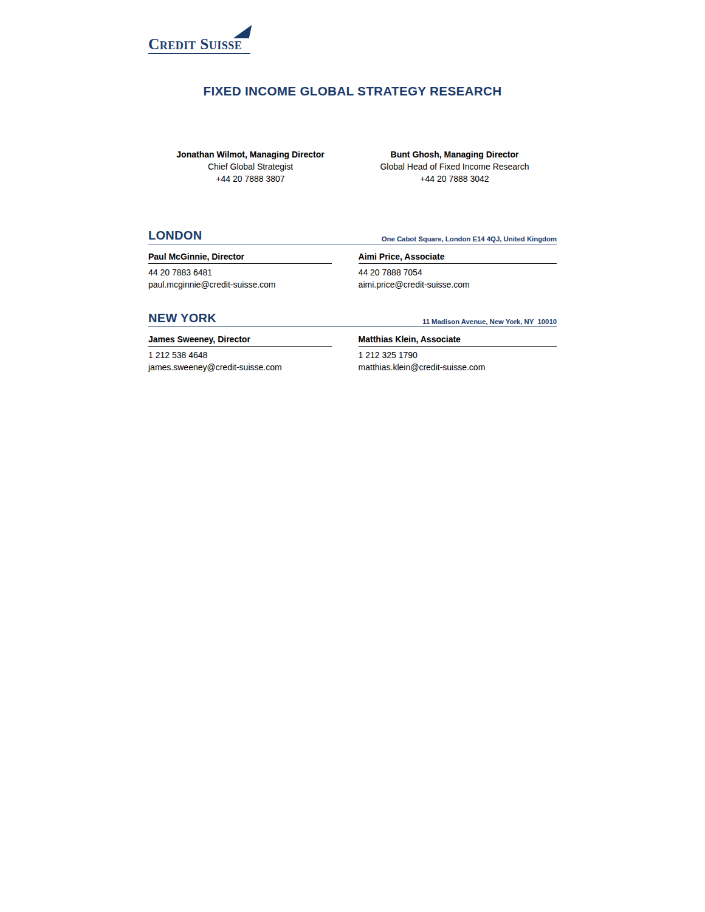Credit Suisse
FIXED INCOME GLOBAL STRATEGY RESEARCH
| Jonathan Wilmot, Managing Director Chief Global Strategist +44 20 7888 3807 | Bunt Ghosh, Managing Director Global Head of Fixed Income Research +44 20 7888 3042 |
| LONDON | One Cabot Square, London E14 4QJ, United Kingdom |
| Paul McGinnie, Director 44 20 7883 6481 paul.mcginnie@credit-suisse.com | Aimi Price, Associate 44 20 7888 7054 aimi.price@credit-suisse.com |
| NEW YORK | 11 Madison Avenue, New York, NY 10010 |
| James Sweeney, Director 1 212 538 4648 james.sweeney@credit-suisse.com | Matthias Klein, Associate 1 212 325 1790 matthias.klein@credit-suisse.com |